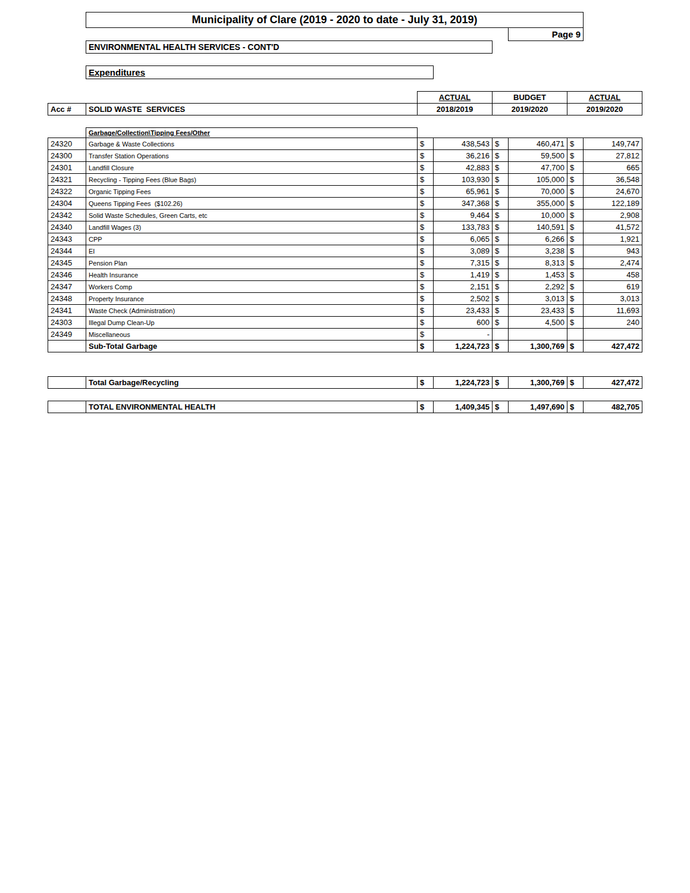| | Municipality of Clare (2019 - 2020 to date - July 31, 2019) |
| | | | | | Page 9 |
| | ENVIRONMENTAL HEALTH SERVICES - CONT'D | | | |
| | Expenditures | | | | |
| | | ACTUAL | BUDGET | ACTUAL |
| Acc # | SOLID WASTE SERVICES | 2018/2019 | 2019/2020 | 2019/2020 |
| | Garbage/Collection\Tipping Fees/Other | | | | | | |
| 24320 | Garbage & Waste Collections | $ | 438,543 | $ | 460,471 | $ | 149,747 |
| 24300 | Transfer Station Operations | $ | 36,216 | $ | 59,500 | $ | 27,812 |
| 24301 | Landfill Closure | $ | 42,883 | $ | 47,700 | $ | 665 |
| 24321 | Recycling - Tipping Fees (Blue Bags) | $ | 103,930 | $ | 105,000 | $ | 36,548 |
| 24322 | Organic Tipping Fees | $ | 65,961 | $ | 70,000 | $ | 24,670 |
| 24304 | Queens Tipping Fees ($102.26) | $ | 347,368 | $ | 355,000 | $ | 122,189 |
| 24342 | Solid Waste Schedules, Green Carts, etc | $ | 9,464 | $ | 10,000 | $ | 2,908 |
| 24340 | Landfill Wages (3) | $ | 133,783 | $ | 140,591 | $ | 41,572 |
| 24343 | CPP | $ | 6,065 | $ | 6,266 | $ | 1,921 |
| 24344 | EI | $ | 3,089 | $ | 3,238 | $ | 943 |
| 24345 | Pension Plan | $ | 7,315 | $ | 8,313 | $ | 2,474 |
| 24346 | Health Insurance | $ | 1,419 | $ | 1,453 | $ | 458 |
| 24347 | Workers Comp | $ | 2,151 | $ | 2,292 | $ | 619 |
| 24348 | Property Insurance | $ | 2,502 | $ | 3,013 | $ | 3,013 |
| 24341 | Waste Check (Administration) | $ | 23,433 | $ | 23,433 | $ | 11,693 |
| 24303 | Illegal Dump Clean-Up | $ | 600 | $ | 4,500 | $ | 240 |
| 24349 | Miscellaneous | $ | - | | | | |
| | Sub-Total Garbage | $ | 1,224,723 | $ | 1,300,769 | $ | 427,472 |
| | Total Garbage/Recycling | $ | 1,224,723 | $ | 1,300,769 | $ | 427,472 |
| | TOTAL ENVIRONMENTAL HEALTH | $ | 1,409,345 | $ | 1,497,690 | $ | 482,705 |